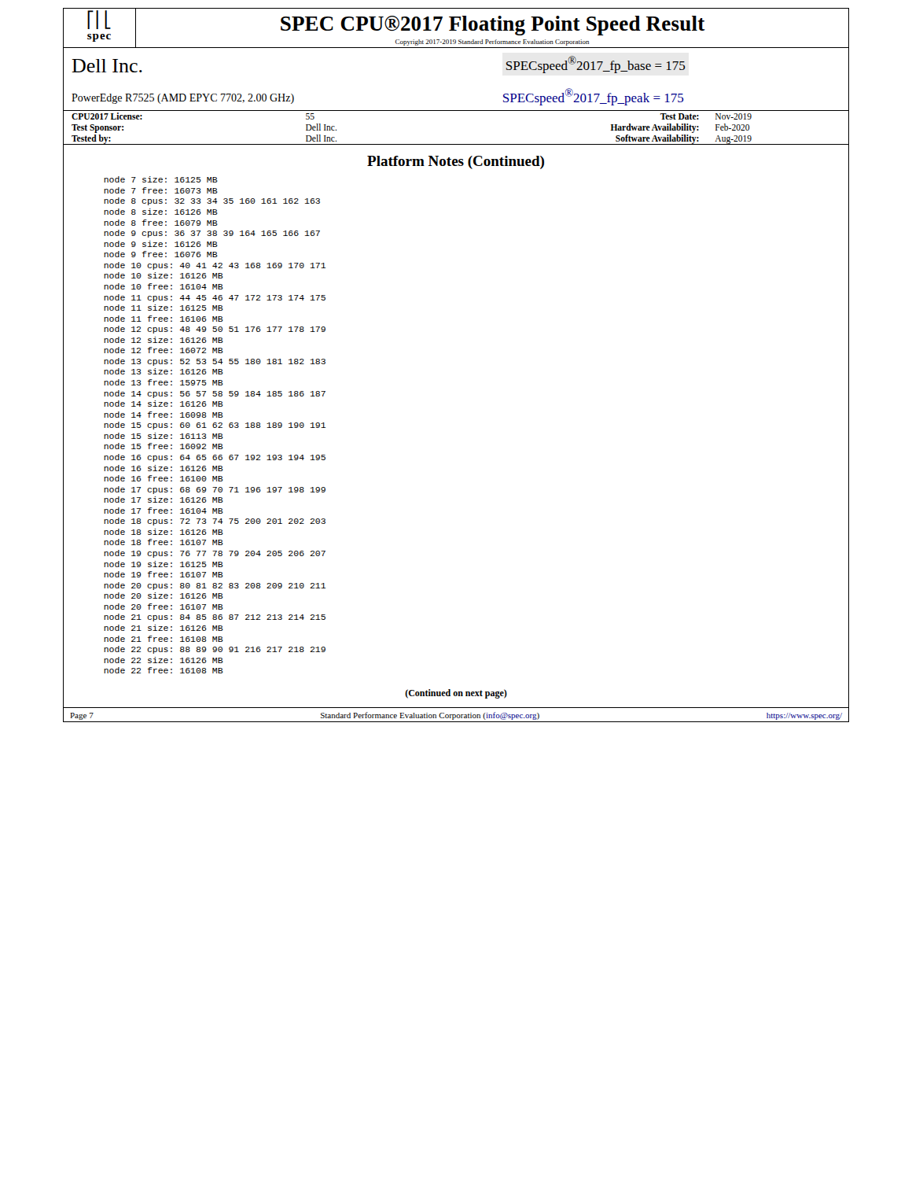⎡⎢⎣
spec
SPEC CPU®2017 Floating Point Speed Result
Copyright 2017-2019 Standard Performance Evaluation Corporation
Dell Inc.
PowerEdge R7525 (AMD EPYC 7702, 2.00 GHz)
SPECspeed®2017_fp_base = 175
SPECspeed®2017_fp_peak = 175
| CPU2017 License: | 55 | Test Date: | Nov-2019 |
| Test Sponsor: | Dell Inc. | Hardware Availability: | Feb-2020 |
| Tested by: | Dell Inc. | Software Availability: | Aug-2019 |
Platform Notes (Continued)
   node 7 size: 16125 MB
   node 7 free: 16073 MB
   node 8 cpus: 32 33 34 35 160 161 162 163
   node 8 size: 16126 MB
   node 8 free: 16079 MB
   node 9 cpus: 36 37 38 39 164 165 166 167
   node 9 size: 16126 MB
   node 9 free: 16076 MB
   node 10 cpus: 40 41 42 43 168 169 170 171
   node 10 size: 16126 MB
   node 10 free: 16104 MB
   node 11 cpus: 44 45 46 47 172 173 174 175
   node 11 size: 16125 MB
   node 11 free: 16106 MB
   node 12 cpus: 48 49 50 51 176 177 178 179
   node 12 size: 16126 MB
   node 12 free: 16072 MB
   node 13 cpus: 52 53 54 55 180 181 182 183
   node 13 size: 16126 MB
   node 13 free: 15975 MB
   node 14 cpus: 56 57 58 59 184 185 186 187
   node 14 size: 16126 MB
   node 14 free: 16098 MB
   node 15 cpus: 60 61 62 63 188 189 190 191
   node 15 size: 16113 MB
   node 15 free: 16092 MB
   node 16 cpus: 64 65 66 67 192 193 194 195
   node 16 size: 16126 MB
   node 16 free: 16100 MB
   node 17 cpus: 68 69 70 71 196 197 198 199
   node 17 size: 16126 MB
   node 17 free: 16104 MB
   node 18 cpus: 72 73 74 75 200 201 202 203
   node 18 size: 16126 MB
   node 18 free: 16107 MB
   node 19 cpus: 76 77 78 79 204 205 206 207
   node 19 size: 16125 MB
   node 19 free: 16107 MB
   node 20 cpus: 80 81 82 83 208 209 210 211
   node 20 size: 16126 MB
   node 20 free: 16107 MB
   node 21 cpus: 84 85 86 87 212 213 214 215
   node 21 size: 16126 MB
   node 21 free: 16108 MB
   node 22 cpus: 88 89 90 91 216 217 218 219
   node 22 size: 16126 MB
   node 22 free: 16108 MB
(Continued on next page)
Page 7
Standard Performance Evaluation Corporation (info@spec.org)
https://www.spec.org/